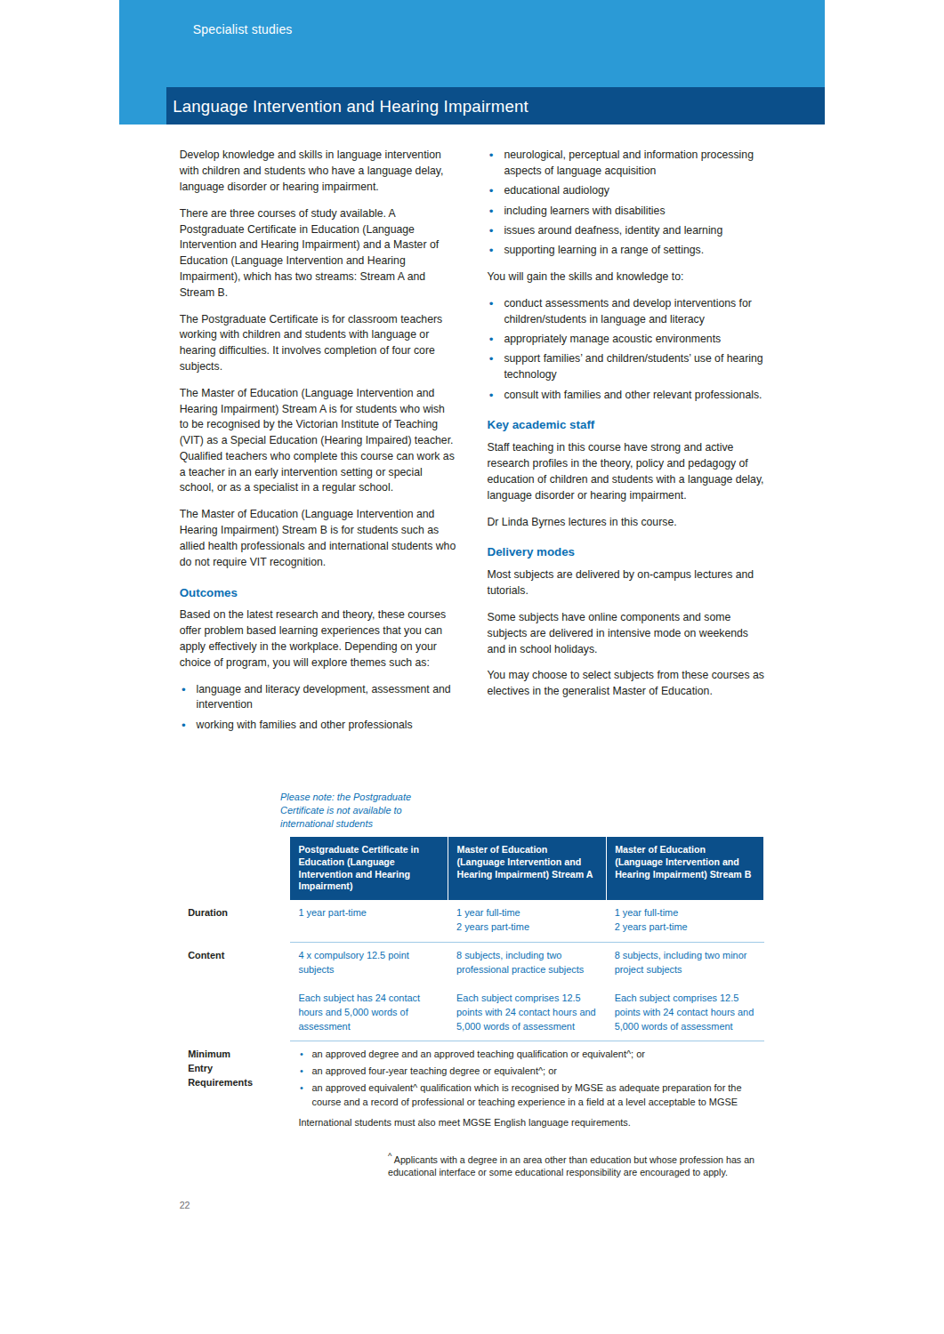Specialist studies
Language Intervention and Hearing Impairment
Develop knowledge and skills in language intervention with children and students who have a language delay, language disorder or hearing impairment.
There are three courses of study available. A Postgraduate Certificate in Education (Language Intervention and Hearing Impairment) and a Master of Education (Language Intervention and Hearing Impairment), which has two streams: Stream A and Stream B.
The Postgraduate Certificate is for classroom teachers working with children and students with language or hearing difficulties. It involves completion of four core subjects.
The Master of Education (Language Intervention and Hearing Impairment) Stream A is for students who wish to be recognised by the Victorian Institute of Teaching (VIT) as a Special Education (Hearing Impaired) teacher. Qualified teachers who complete this course can work as a teacher in an early intervention setting or special school, or as a specialist in a regular school.
The Master of Education (Language Intervention and Hearing Impairment) Stream B is for students such as allied health professionals and international students who do not require VIT recognition.
Outcomes
Based on the latest research and theory, these courses offer problem based learning experiences that you can apply effectively in the workplace. Depending on your choice of program, you will explore themes such as:
language and literacy development, assessment and intervention
working with families and other professionals
neurological, perceptual and information processing aspects of language acquisition
educational audiology
including learners with disabilities
issues around deafness, identity and learning
supporting learning in a range of settings.
You will gain the skills and knowledge to:
conduct assessments and develop interventions for children/students in language and literacy
appropriately manage acoustic environments
support families’ and children/students’ use of hearing technology
consult with families and other relevant professionals.
Key academic staff
Staff teaching in this course have strong and active research profiles in the theory, policy and pedagogy of education of children and students with a language delay, language disorder or hearing impairment.
Dr Linda Byrnes lectures in this course.
Delivery modes
Most subjects are delivered by on-campus lectures and tutorials.
Some subjects have online components and some subjects are delivered in intensive mode on weekends and in school holidays.
You may choose to select subjects from these courses as electives in the generalist Master of Education.
Please note: the Postgraduate Certificate is not available to international students
| | Postgraduate Certificate in Education (Language Intervention and Hearing Impairment) | Master of Education (Language Intervention and Hearing Impairment) Stream A | Master of Education (Language Intervention and Hearing Impairment) Stream B |
| --- | --- | --- | --- |
| Duration | 1 year part-time | 1 year full-time 2 years part-time | 1 year full-time 2 years part-time |
| Content | 4 x compulsory 12.5 point subjects Each subject has 24 contact hours and 5,000 words of assessment | 8 subjects, including two professional practice subjects Each subject comprises 12.5 points with 24 contact hours and 5,000 words of assessment | 8 subjects, including two minor project subjects Each subject comprises 12.5 points with 24 contact hours and 5,000 words of assessment |
| Minimum Entry Requirements | an approved degree and an approved teaching qualification or equivalent^; or an approved four-year teaching degree or equivalent^; or an approved equivalent^ qualification which is recognised by MGSE as adequate preparation for the course and a record of professional or teaching experience in a field at a level acceptable to MGSE International students must also meet MGSE English language requirements. |
^ Applicants with a degree in an area other than education but whose profession has an educational interface or some educational responsibility are encouraged to apply.
22